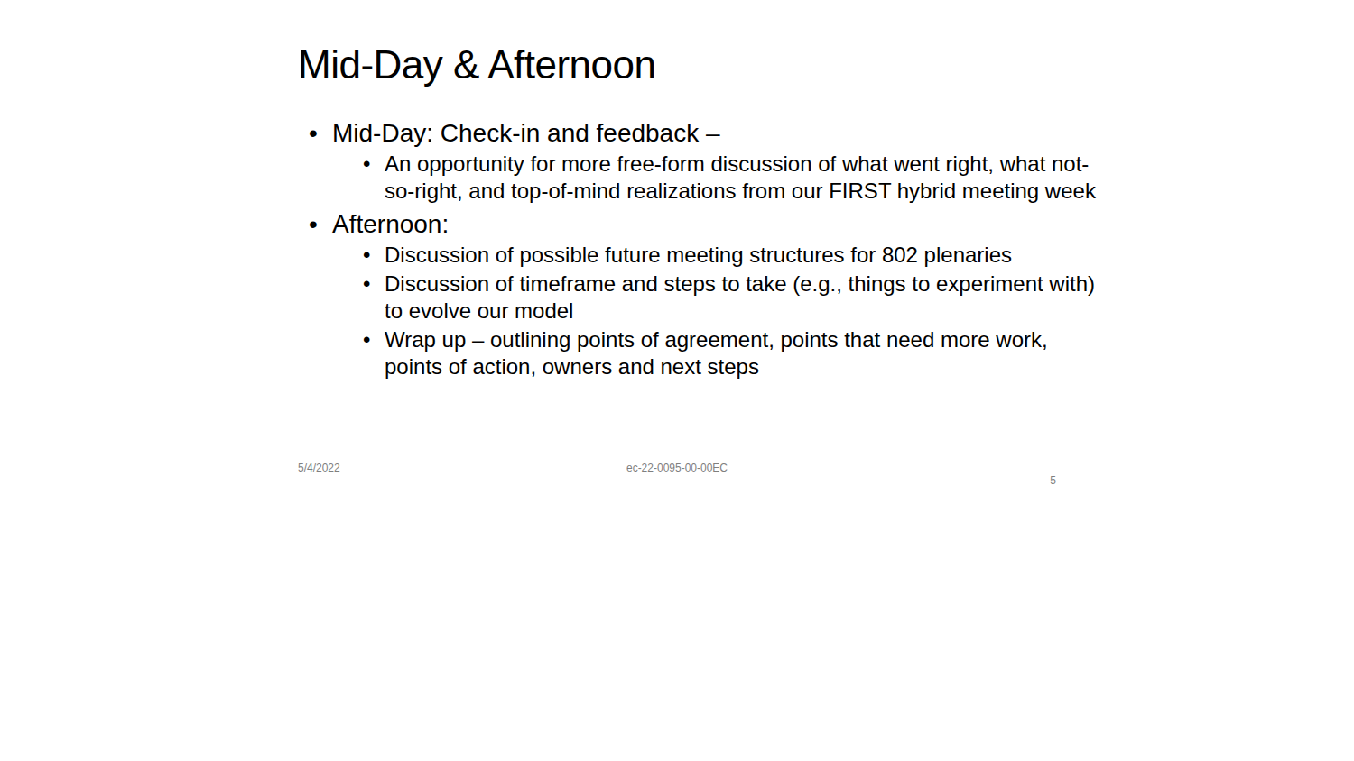Mid-Day & Afternoon
Mid-Day: Check-in and feedback –
An opportunity for more free-form discussion of what went right, what not-so-right, and top-of-mind realizations from our FIRST hybrid meeting week
Afternoon:
Discussion of possible future meeting structures for 802 plenaries
Discussion of timeframe and steps to take (e.g., things to experiment with) to evolve our model
Wrap up – outlining points of agreement, points that need more work, points of action, owners and next steps
5/4/2022
ec-22-0095-00-00EC
5